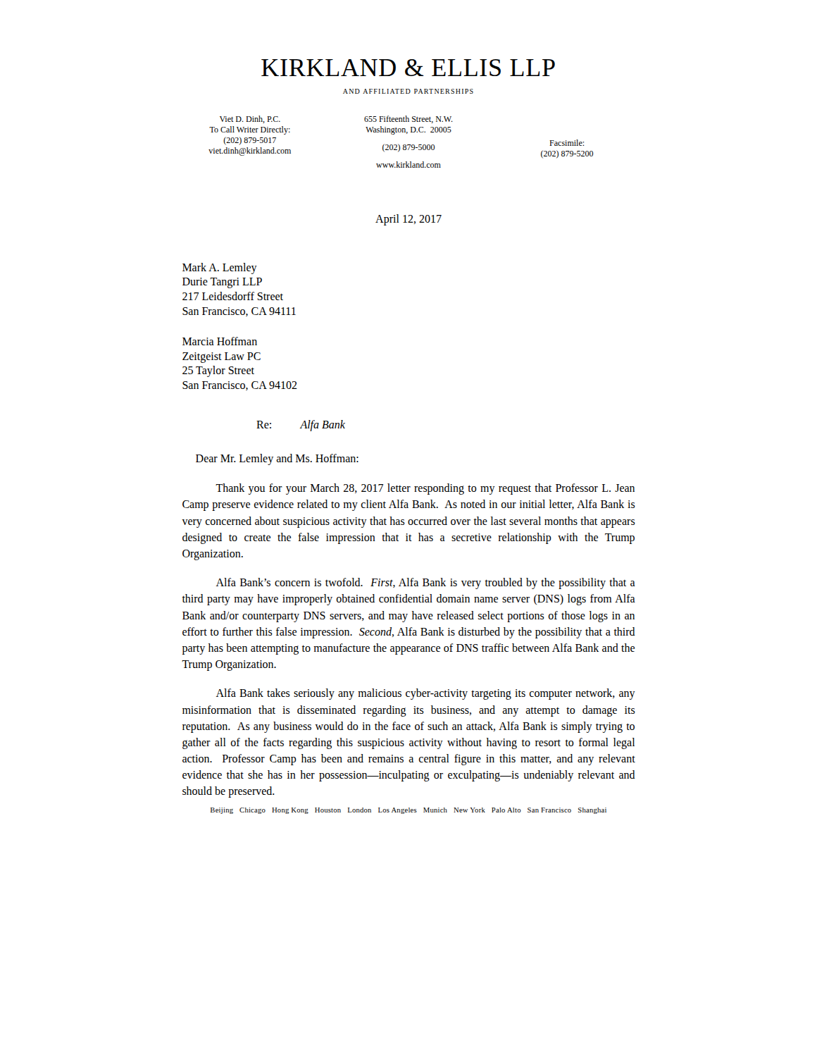KIRKLAND & ELLIS LLP
AND AFFILIATED PARTNERSHIPS
| Viet D. Dinh, P.C. To Call Writer Directly: (202) 879-5017 viet.dinh@kirkland.com | 655 Fifteenth Street, N.W. Washington, D.C. 20005 (202) 879-5000 www.kirkland.com | Facsimile: (202) 879-5200 |
April 12, 2017
Mark A. Lemley
Durie Tangri LLP
217 Leidesdorff Street
San Francisco, CA 94111
Marcia Hoffman
Zeitgeist Law PC
25 Taylor Street
San Francisco, CA 94102
Re: Alfa Bank
Dear Mr. Lemley and Ms. Hoffman:
Thank you for your March 28, 2017 letter responding to my request that Professor L. Jean Camp preserve evidence related to my client Alfa Bank. As noted in our initial letter, Alfa Bank is very concerned about suspicious activity that has occurred over the last several months that appears designed to create the false impression that it has a secretive relationship with the Trump Organization.
Alfa Bank’s concern is twofold. First, Alfa Bank is very troubled by the possibility that a third party may have improperly obtained confidential domain name server (DNS) logs from Alfa Bank and/or counterparty DNS servers, and may have released select portions of those logs in an effort to further this false impression. Second, Alfa Bank is disturbed by the possibility that a third party has been attempting to manufacture the appearance of DNS traffic between Alfa Bank and the Trump Organization.
Alfa Bank takes seriously any malicious cyber-activity targeting its computer network, any misinformation that is disseminated regarding its business, and any attempt to damage its reputation. As any business would do in the face of such an attack, Alfa Bank is simply trying to gather all of the facts regarding this suspicious activity without having to resort to formal legal action. Professor Camp has been and remains a central figure in this matter, and any relevant evidence that she has in her possession—inculpating or exculpating—is undeniably relevant and should be preserved.
Beijing Chicago Hong Kong Houston London Los Angeles Munich New York Palo Alto San Francisco Shanghai